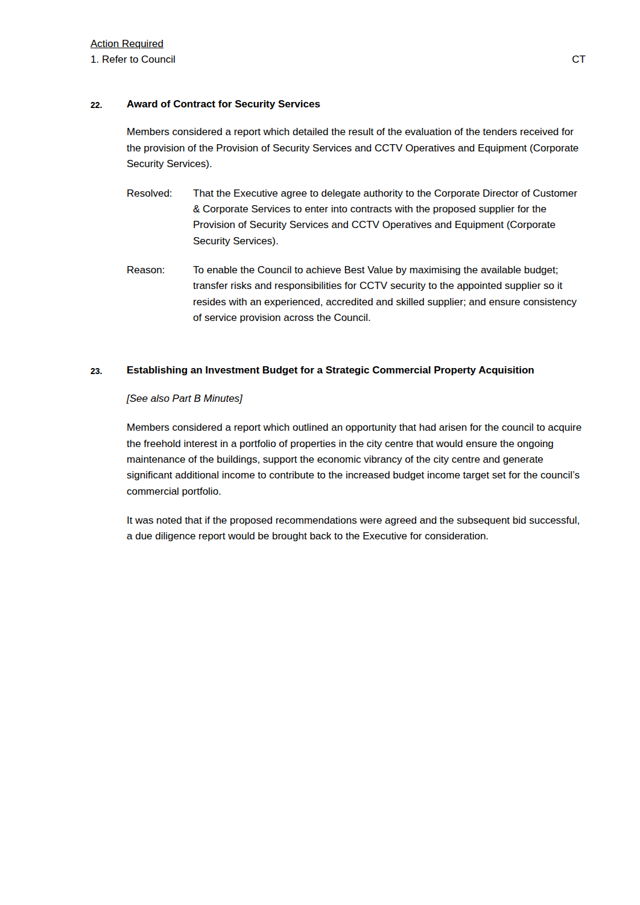Action Required
1. Refer to Council CT
22.
Award of Contract for Security Services
Members considered a report which detailed the result of the evaluation of the tenders received for the provision of the Provision of Security Services and CCTV Operatives and Equipment (Corporate Security Services).
Resolved:
That the Executive agree to delegate authority to the Corporate Director of Customer & Corporate Services to enter into contracts with the proposed supplier for the Provision of Security Services and CCTV Operatives and Equipment (Corporate Security Services).
Reason:
To enable the Council to achieve Best Value by maximising the available budget; transfer risks and responsibilities for CCTV security to the appointed supplier so it resides with an experienced, accredited and skilled supplier; and ensure consistency of service provision across the Council.
23.
Establishing an Investment Budget for a Strategic Commercial Property Acquisition
[See also Part B Minutes]
Members considered a report which outlined an opportunity that had arisen for the council to acquire the freehold interest in a portfolio of properties in the city centre that would ensure the ongoing maintenance of the buildings, support the economic vibrancy of the city centre and generate significant additional income to contribute to the increased budget income target set for the council’s commercial portfolio.
It was noted that if the proposed recommendations were agreed and the subsequent bid successful, a due diligence report would be brought back to the Executive for consideration.